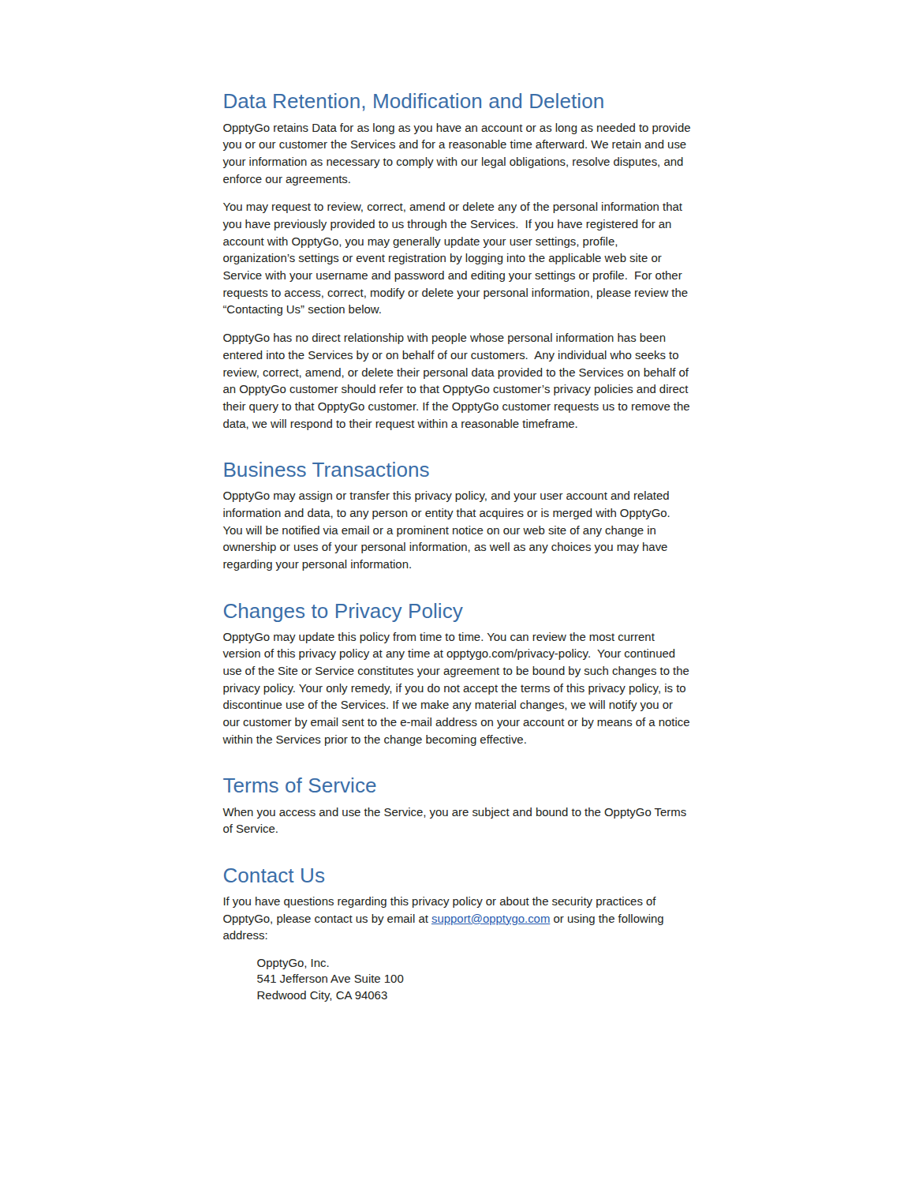Data Retention, Modification and Deletion
OpptyGo retains Data for as long as you have an account or as long as needed to provide you or our customer the Services and for a reasonable time afterward. We retain and use your information as necessary to comply with our legal obligations, resolve disputes, and enforce our agreements.
You may request to review, correct, amend or delete any of the personal information that you have previously provided to us through the Services. If you have registered for an account with OpptyGo, you may generally update your user settings, profile, organization’s settings or event registration by logging into the applicable web site or Service with your username and password and editing your settings or profile. For other requests to access, correct, modify or delete your personal information, please review the “Contacting Us” section below.
OpptyGo has no direct relationship with people whose personal information has been entered into the Services by or on behalf of our customers. Any individual who seeks to review, correct, amend, or delete their personal data provided to the Services on behalf of an OpptyGo customer should refer to that OpptyGo customer’s privacy policies and direct their query to that OpptyGo customer. If the OpptyGo customer requests us to remove the data, we will respond to their request within a reasonable timeframe.
Business Transactions
OpptyGo may assign or transfer this privacy policy, and your user account and related information and data, to any person or entity that acquires or is merged with OpptyGo. You will be notified via email or a prominent notice on our web site of any change in ownership or uses of your personal information, as well as any choices you may have regarding your personal information.
Changes to Privacy Policy
OpptyGo may update this policy from time to time. You can review the most current version of this privacy policy at any time at opptygo.com/privacy-policy. Your continued use of the Site or Service constitutes your agreement to be bound by such changes to the privacy policy. Your only remedy, if you do not accept the terms of this privacy policy, is to discontinue use of the Services. If we make any material changes, we will notify you or our customer by email sent to the e-mail address on your account or by means of a notice within the Services prior to the change becoming effective.
Terms of Service
When you access and use the Service, you are subject and bound to the OpptyGo Terms of Service.
Contact Us
If you have questions regarding this privacy policy or about the security practices of OpptyGo, please contact us by email at support@opptygo.com or using the following address:
OpptyGo, Inc.
541 Jefferson Ave Suite 100
Redwood City, CA 94063